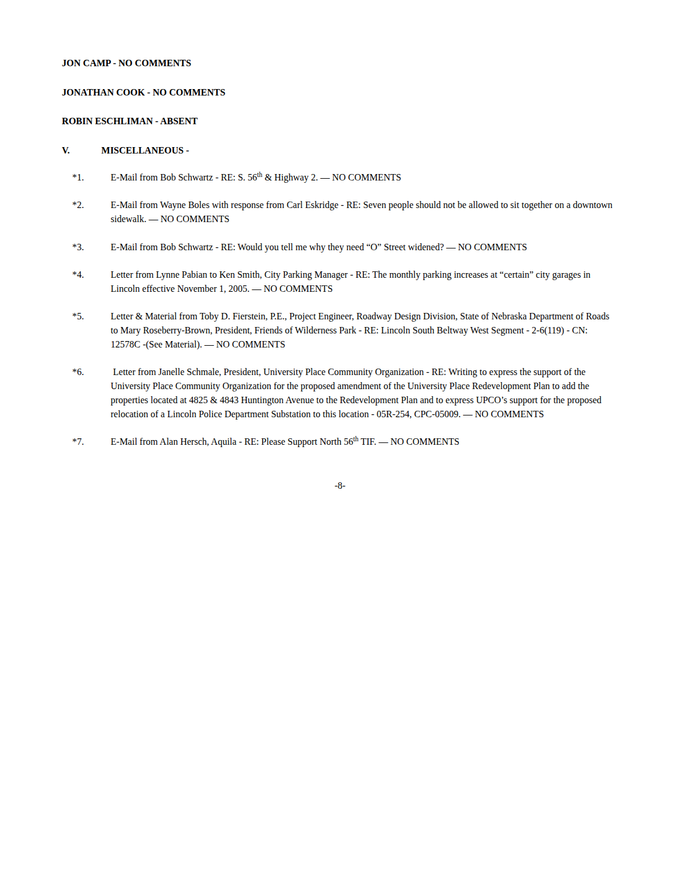JON CAMP - NO COMMENTS
JONATHAN COOK - NO COMMENTS
ROBIN ESCHLIMAN - ABSENT
V. MISCELLANEOUS -
*1. E-Mail from Bob Schwartz - RE: S. 56th & Highway 2. — NO COMMENTS
*2. E-Mail from Wayne Boles with response from Carl Eskridge - RE: Seven people should not be allowed to sit together on a downtown sidewalk. — NO COMMENTS
*3. E-Mail from Bob Schwartz - RE: Would you tell me why they need “O” Street widened? — NO COMMENTS
*4. Letter from Lynne Pabian to Ken Smith, City Parking Manager - RE: The monthly parking increases at “certain” city garages in Lincoln effective November 1, 2005. — NO COMMENTS
*5. Letter & Material from Toby D. Fierstein, P.E., Project Engineer, Roadway Design Division, State of Nebraska Department of Roads to Mary Roseberry-Brown, President, Friends of Wilderness Park - RE: Lincoln South Beltway West Segment - 2-6(119) - CN: 12578C -(See Material). — NO COMMENTS
*6. Letter from Janelle Schmale, President, University Place Community Organization - RE: Writing to express the support of the University Place Community Organization for the proposed amendment of the University Place Redevelopment Plan to add the properties located at 4825 & 4843 Huntington Avenue to the Redevelopment Plan and to express UPCO’s support for the proposed relocation of a Lincoln Police Department Substation to this location - 05R-254, CPC-05009. — NO COMMENTS
*7. E-Mail from Alan Hersch, Aquila - RE: Please Support North 56th TIF. — NO COMMENTS
-8-